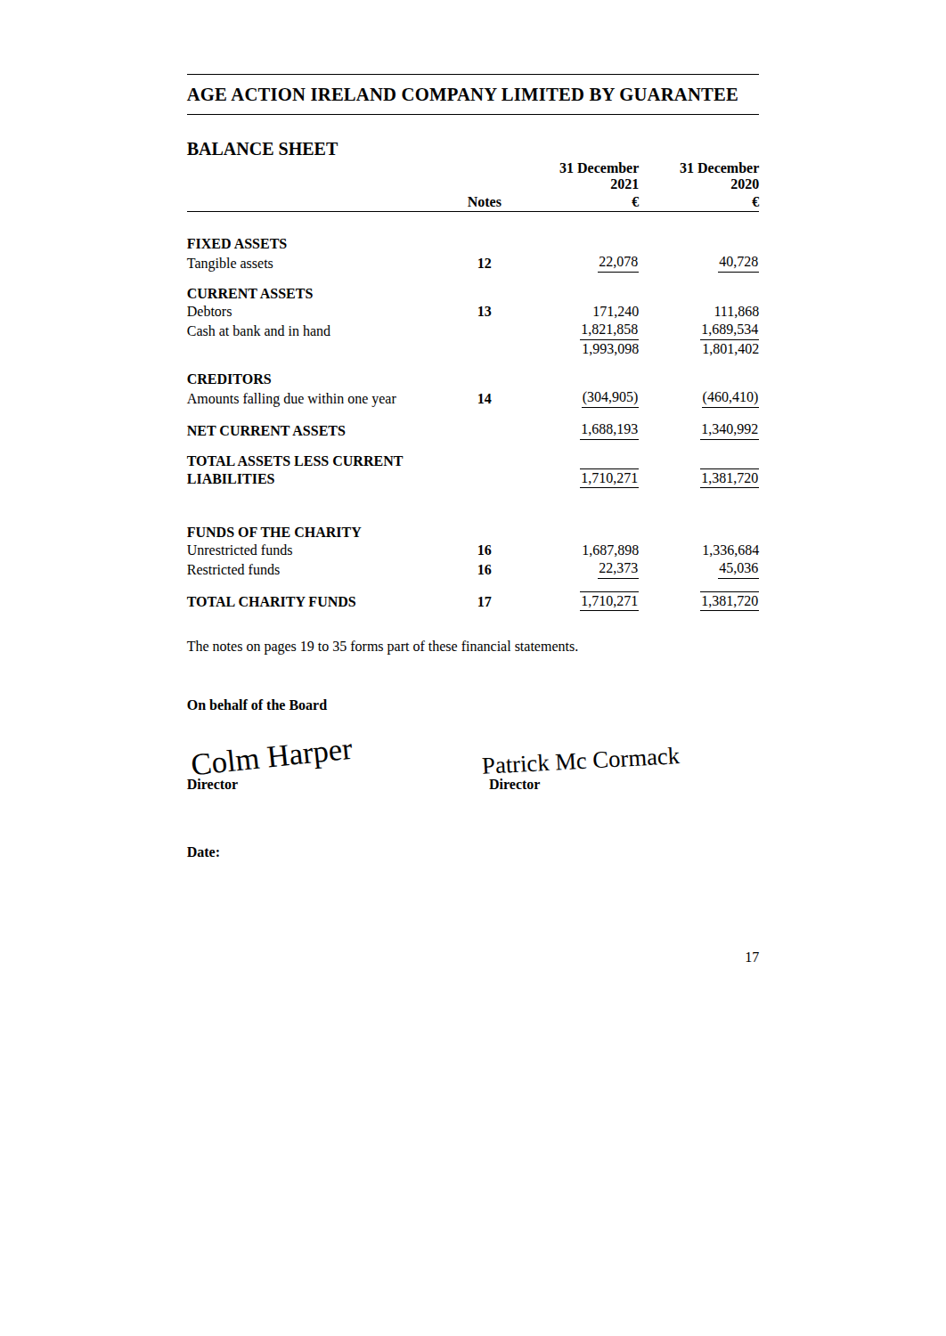AGE ACTION IRELAND COMPANY LIMITED BY GUARANTEE
BALANCE SHEET
| | | 31 December 2021 | 31 December 2020 |
| | Notes | € | € |
| FIXED ASSETS | | | |
| Tangible assets | 12 | 22,078 | 40,728 |
| CURRENT ASSETS | | | |
| Debtors | 13 | 171,240 | 111,868 |
| Cash at bank and in hand | | 1,821,858 | 1,689,534 |
| | | 1,993,098 | 1,801,402 |
| CREDITORS | | | |
| Amounts falling due within one year | 14 | (304,905) | (460,410) |
| NET CURRENT ASSETS | | 1,688,193 | 1,340,992 |
| TOTAL ASSETS LESS CURRENT LIABILITIES | | 1,710,271 | 1,381,720 |
| FUNDS OF THE CHARITY | | | |
| Unrestricted funds | 16 | 1,687,898 | 1,336,684 |
| Restricted funds | 16 | 22,373 | 45,036 |
| TOTAL CHARITY FUNDS | 17 | 1,710,271 | 1,381,720 |
The notes on pages 19 to 35 forms part of these financial statements.
On behalf of the Board
Colm Harper
Director
Patrick Mc Cormack
Director
Date:
17